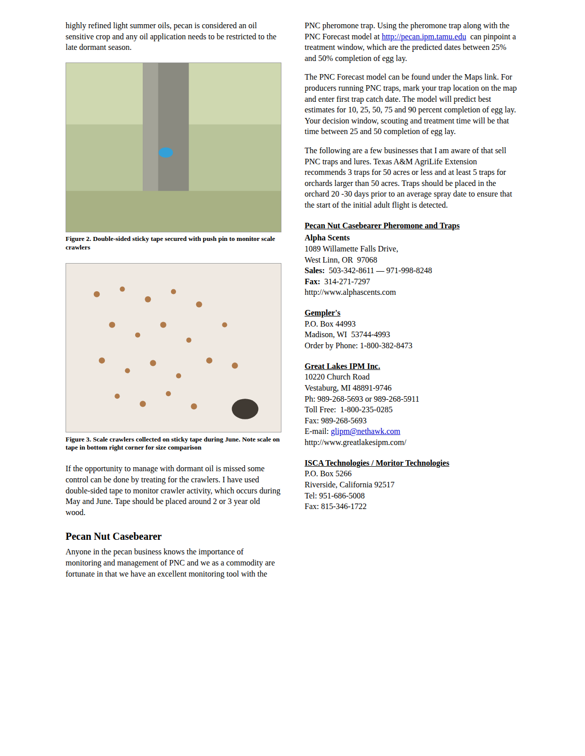highly refined light summer oils, pecan is considered an oil sensitive crop and any oil application needs to be restricted to the late dormant season.
Figure 2. Double-sided sticky tape secured with push pin to monitor scale crawlers
Figure 3. Scale crawlers collected on sticky tape during June. Note scale on tape in bottom right corner for size comparison
If the opportunity to manage with dormant oil is missed some control can be done by treating for the crawlers. I have used double-sided tape to monitor crawler activity, which occurs during May and June. Tape should be placed around 2 or 3 year old wood.
Pecan Nut Casebearer
Anyone in the pecan business knows the importance of monitoring and management of PNC and we as a commodity are fortunate in that we have an excellent monitoring tool with the
PNC pheromone trap. Using the pheromone trap along with the PNC Forecast model at http://pecan.ipm.tamu.edu can pinpoint a treatment window, which are the predicted dates between 25% and 50% completion of egg lay.
The PNC Forecast model can be found under the Maps link. For producers running PNC traps, mark your trap location on the map and enter first trap catch date. The model will predict best estimates for 10, 25, 50, 75 and 90 percent completion of egg lay. Your decision window, scouting and treatment time will be that time between 25 and 50 completion of egg lay.
The following are a few businesses that I am aware of that sell PNC traps and lures. Texas A&M AgriLife Extension recommends 3 traps for 50 acres or less and at least 5 traps for orchards larger than 50 acres. Traps should be placed in the orchard 20 -30 days prior to an average spray date to ensure that the start of the initial adult flight is detected.
Pecan Nut Casebearer Pheromone and Traps
Alpha Scents
1089 Willamette Falls Drive,
West Linn, OR 97068
Sales: 503-342-8611 — 971-998-8248
Fax: 314-271-7297
http://www.alphascents.com
Gempler's
P.O. Box 44993
Madison, WI 53744-4993
Order by Phone: 1-800-382-8473
Great Lakes IPM Inc.
10220 Church Road
Vestaburg, MI 48891-9746
Ph: 989-268-5693 or 989-268-5911
Toll Free: 1-800-235-0285
Fax: 989-268-5693
E-mail: glipm@nethawk.com
http://www.greatlakesipm.com/
ISCA Technologies / Moritor Technologies
P.O. Box 5266
Riverside, California 92517
Tel: 951-686-5008
Fax: 815-346-1722